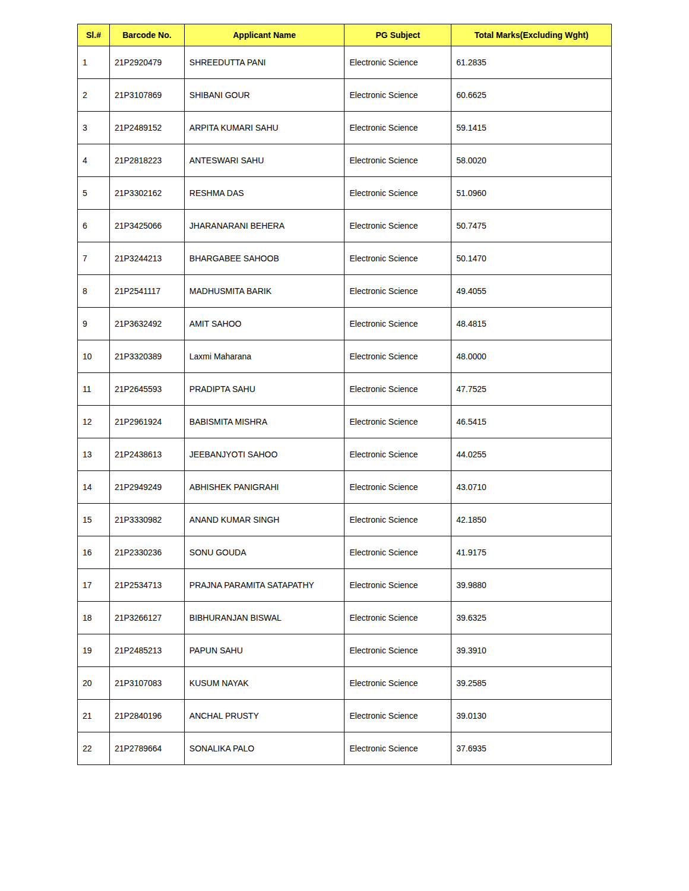| Sl.# | Barcode No. | Applicant Name | PG Subject | Total Marks(Excluding Wght) |
| --- | --- | --- | --- | --- |
| 1 | 21P2920479 | SHREEDUTTA PANI | Electronic Science | 61.2835 |
| 2 | 21P3107869 | SHIBANI GOUR | Electronic Science | 60.6625 |
| 3 | 21P2489152 | ARPITA KUMARI SAHU | Electronic Science | 59.1415 |
| 4 | 21P2818223 | ANTESWARI SAHU | Electronic Science | 58.0020 |
| 5 | 21P3302162 | RESHMA DAS | Electronic Science | 51.0960 |
| 6 | 21P3425066 | JHARANARANI BEHERA | Electronic Science | 50.7475 |
| 7 | 21P3244213 | BHARGABEE SAHOOB | Electronic Science | 50.1470 |
| 8 | 21P2541117 | MADHUSMITA BARIK | Electronic Science | 49.4055 |
| 9 | 21P3632492 | AMIT SAHOO | Electronic Science | 48.4815 |
| 10 | 21P3320389 | Laxmi Maharana | Electronic Science | 48.0000 |
| 11 | 21P2645593 | PRADIPTA SAHU | Electronic Science | 47.7525 |
| 12 | 21P2961924 | BABISMITA MISHRA | Electronic Science | 46.5415 |
| 13 | 21P2438613 | JEEBANJYOTI SAHOO | Electronic Science | 44.0255 |
| 14 | 21P2949249 | ABHISHEK PANIGRAHI | Electronic Science | 43.0710 |
| 15 | 21P3330982 | ANAND KUMAR SINGH | Electronic Science | 42.1850 |
| 16 | 21P2330236 | SONU GOUDA | Electronic Science | 41.9175 |
| 17 | 21P2534713 | PRAJNA PARAMITA SATAPATHY | Electronic Science | 39.9880 |
| 18 | 21P3266127 | BIBHURANJAN BISWAL | Electronic Science | 39.6325 |
| 19 | 21P2485213 | PAPUN SAHU | Electronic Science | 39.3910 |
| 20 | 21P3107083 | KUSUM NAYAK | Electronic Science | 39.2585 |
| 21 | 21P2840196 | ANCHAL PRUSTY | Electronic Science | 39.0130 |
| 22 | 21P2789664 | SONALIKA PALO | Electronic Science | 37.6935 |